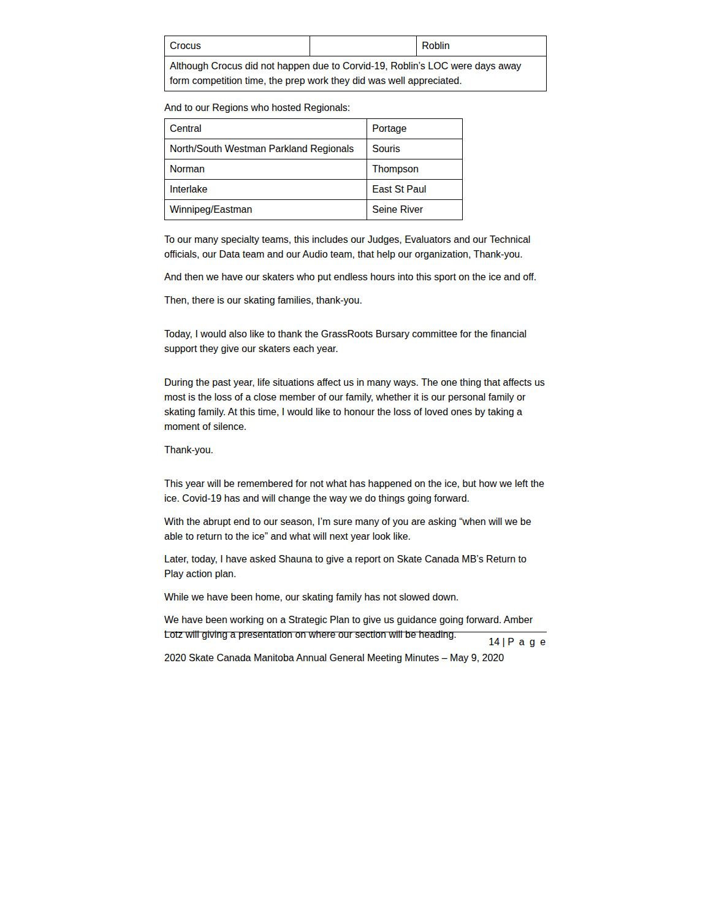| Crocus | | Roblin |
| Although Crocus did not happen due to Corvid-19, Roblin’s LOC were days away form competition time, the prep work they did was well appreciated. |
And to our Regions who hosted Regionals:
| Central | Portage |
| North/South Westman Parkland Regionals | Souris |
| Norman | Thompson |
| Interlake | East St Paul |
| Winnipeg/Eastman | Seine River |
To our many specialty teams, this includes our Judges, Evaluators and our Technical officials, our Data team and our Audio team, that help our organization, Thank-you.
And then we have our skaters who put endless hours into this sport on the ice and off.
Then, there is our skating families, thank-you.
Today, I would also like to thank the GrassRoots Bursary committee for the financial support they give our skaters each year.
During the past year, life situations affect us in many ways. The one thing that affects us most is the loss of a close member of our family, whether it is our personal family or skating family. At this time, I would like to honour the loss of loved ones by taking a moment of silence.
Thank-you.
This year will be remembered for not what has happened on the ice, but how we left the ice. Covid-19 has and will change the way we do things going forward.
With the abrupt end to our season, I’m sure many of you are asking “when will we be able to return to the ice” and what will next year look like.
Later, today, I have asked Shauna to give a report on Skate Canada MB’s Return to Play action plan.
While we have been home, our skating family has not slowed down.
We have been working on a Strategic Plan to give us guidance going forward. Amber Lotz will giving a presentation on where our section will be heading.
14 | P a g e
2020 Skate Canada Manitoba Annual General Meeting Minutes – May 9, 2020